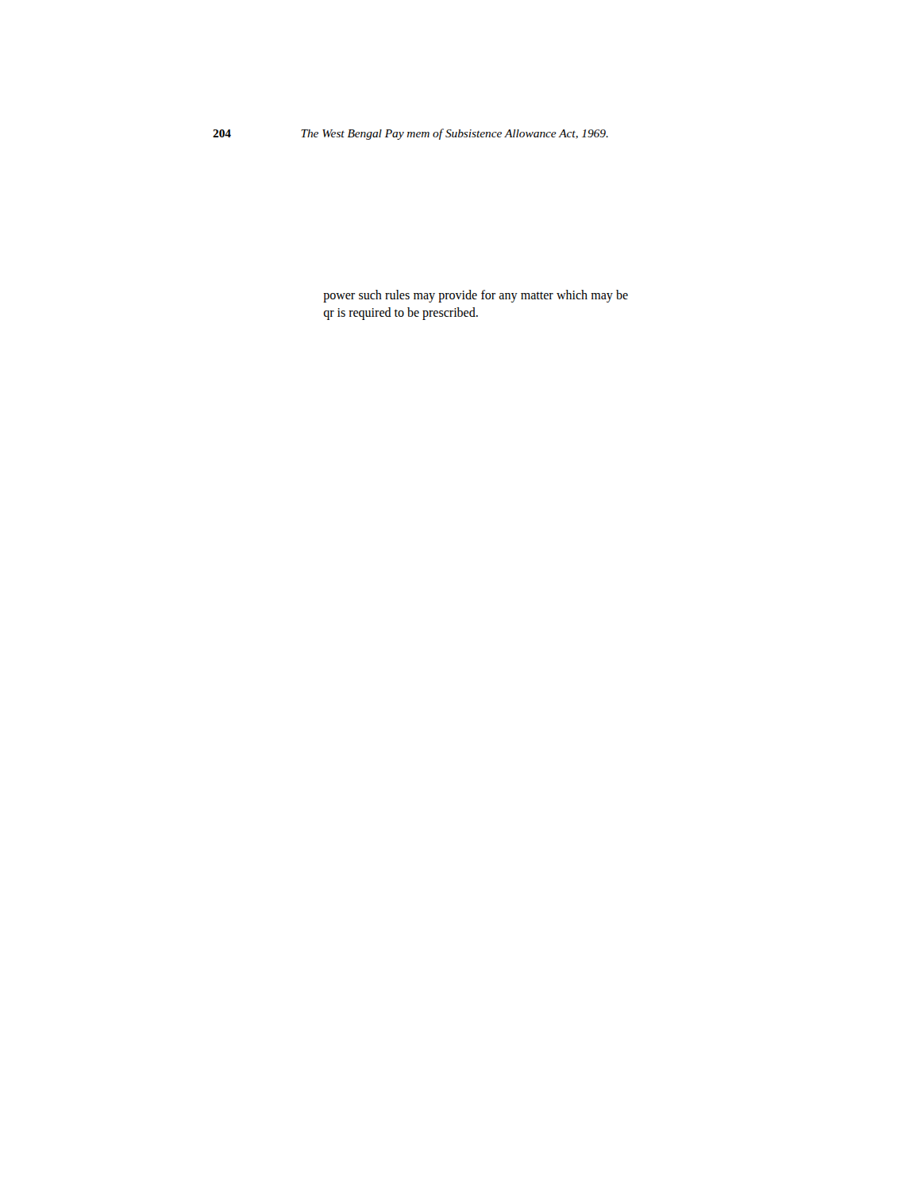204
The West Bengal Pay mem of Subsistence Allowance Act, 1969.
power such rules may provide for any matter which may be qr is required to be prescribed.